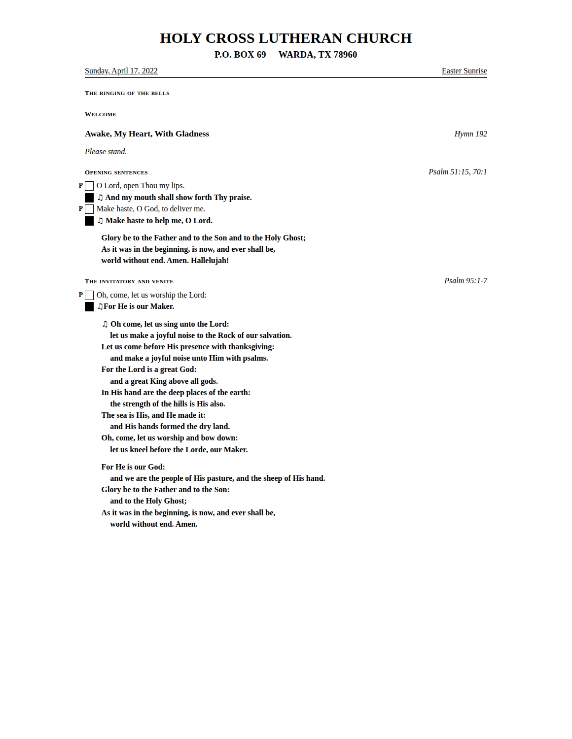HOLY CROSS LUTHERAN CHURCH
P.O. BOX 69 WARDA, TX 78960
Sunday, April 17, 2022 Easter Sunrise
The Ringing of the Bells
Welcome
Awake, My Heart, With Gladness Hymn 192
Please stand.
Opening Sentences
Psalm 51:15, 70:1
PO Lord, open Thou my lips.
C♫ And my mouth shall show forth Thy praise.
PMake haste, O God, to deliver me.
C♫ Make haste to help me, O Lord.
Glory be to the Father and to the Son and to the Holy Ghost;
As it was in the beginning, is now, and ever shall be,
world without end. Amen. Hallelujah!
The Invitatory and Venite
Psalm 95:1-7
POh, come, let us worship the Lord:
C♫For He is our Maker.
♫ Oh come, let us sing unto the Lord:
let us make a joyful noise to the Rock of our salvation.
Let us come before His presence with thanksgiving:
and make a joyful noise unto Him with psalms.
For the Lord is a great God:
and a great King above all gods.
In His hand are the deep places of the earth:
the strength of the hills is His also.
The sea is His, and He made it:
and His hands formed the dry land.
Oh, come, let us worship and bow down:
let us kneel before the Lorde, our Maker.
For He is our God:
and we are the people of His pasture, and the sheep of His hand.
Glory be to the Father and to the Son:
and to the Holy Ghost;
As it was in the beginning, is now, and ever shall be,
world without end. Amen.